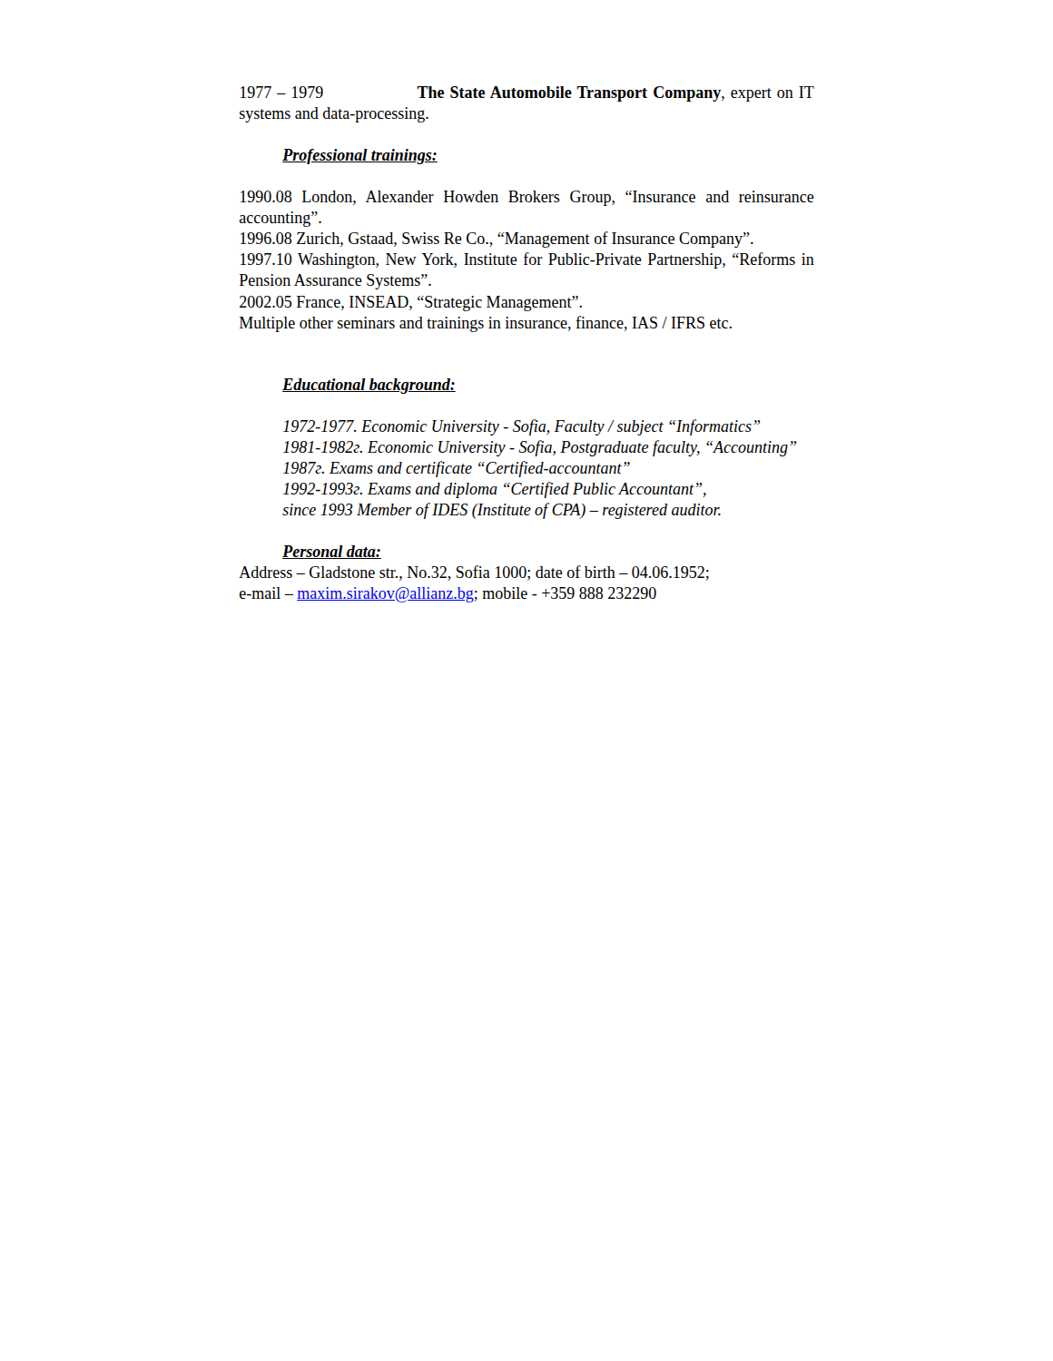1977 – 1979 The State Automobile Transport Company, expert on IT systems and data-processing.
Professional trainings:
1990.08 London, Alexander Howden Brokers Group, “Insurance and reinsurance accounting”.
1996.08 Zurich, Gstaad, Swiss Re Co., “Management of Insurance Company”.
1997.10 Washington, New York, Institute for Public-Private Partnership, “Reforms in Pension Assurance Systems”.
2002.05 France, INSEAD, “Strategic Management”.
Multiple other seminars and trainings in insurance, finance, IAS / IFRS etc.
Educational background:
1972-1977. Economic University - Sofia, Faculty / subject “Informatics”
1981-1982г. Economic University - Sofia, Postgraduate faculty, “Accounting”
1987г. Exams and certificate “Certified-accountant”
1992-1993г. Exams and diploma “Certified Public Accountant”,
since 1993 Member of IDES (Institute of CPA) – registered auditor.
Personal data:
Address – Gladstone str., No.32, Sofia 1000; date of birth – 04.06.1952;
e-mail – maxim.sirakov@allianz.bg; mobile - +359 888 232290